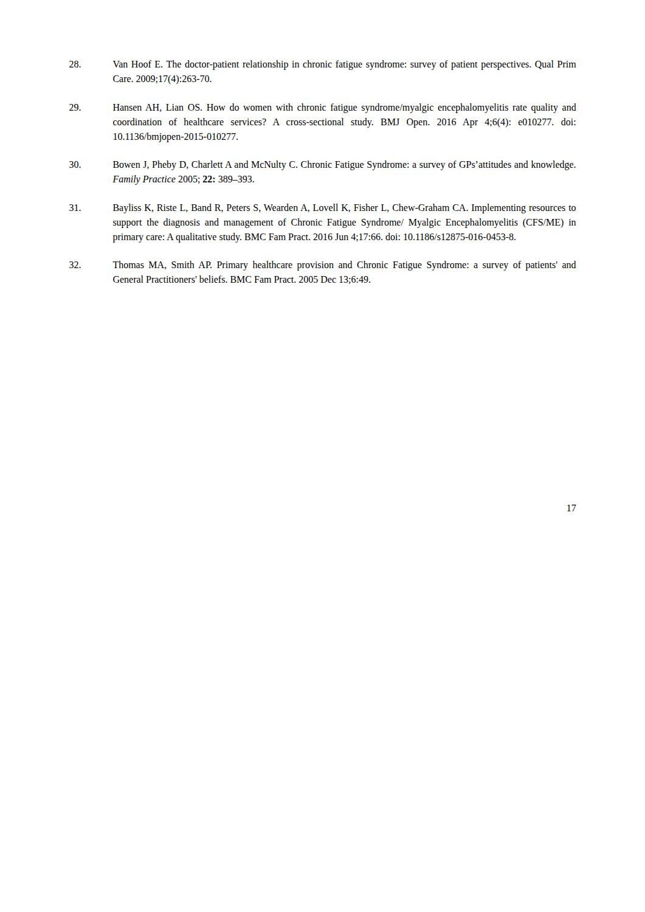28. Van Hoof E. The doctor-patient relationship in chronic fatigue syndrome: survey of patient perspectives. Qual Prim Care. 2009;17(4):263-70.
29. Hansen AH, Lian OS. How do women with chronic fatigue syndrome/myalgic encephalomyelitis rate quality and coordination of healthcare services? A cross-sectional study. BMJ Open. 2016 Apr 4;6(4): e010277. doi: 10.1136/bmjopen-2015-010277.
30. Bowen J, Pheby D, Charlett A and McNulty C. Chronic Fatigue Syndrome: a survey of GPs’attitudes and knowledge. Family Practice 2005; 22: 389–393.
31. Bayliss K, Riste L, Band R, Peters S, Wearden A, Lovell K, Fisher L, Chew-Graham CA. Implementing resources to support the diagnosis and management of Chronic Fatigue Syndrome/ Myalgic Encephalomyelitis (CFS/ME) in primary care: A qualitative study. BMC Fam Pract. 2016 Jun 4;17:66. doi: 10.1186/s12875-016-0453-8.
32. Thomas MA, Smith AP. Primary healthcare provision and Chronic Fatigue Syndrome: a survey of patients' and General Practitioners' beliefs. BMC Fam Pract. 2005 Dec 13;6:49.
17